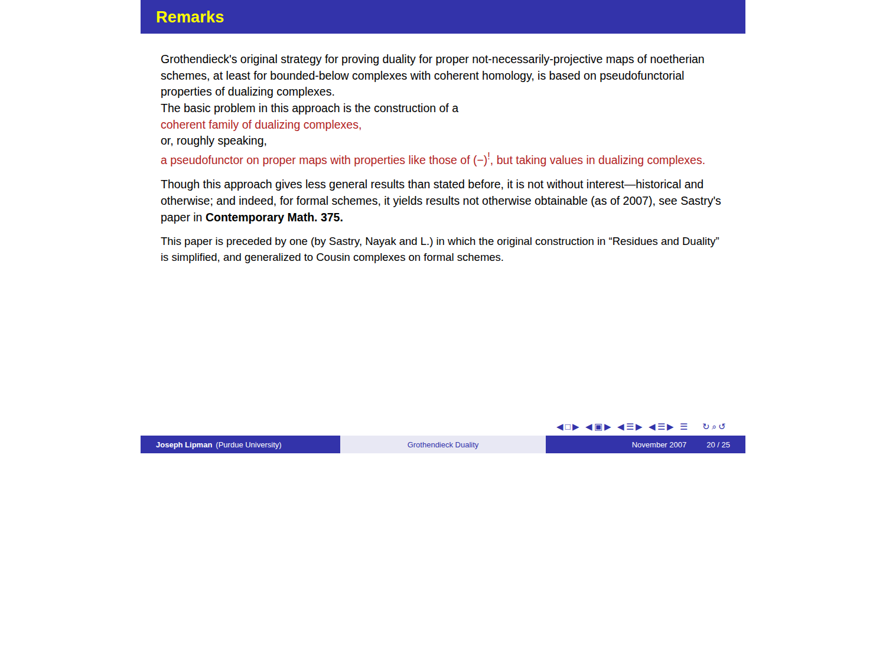Remarks
Grothendieck's original strategy for proving duality for proper not-necessarily-projective maps of noetherian schemes, at least for bounded-below complexes with coherent homology, is based on pseudofunctorial properties of dualizing complexes.
The basic problem in this approach is the construction of a
coherent family of dualizing complexes,
or, roughly speaking,
a pseudofunctor on proper maps with properties like those of (−)!, but taking values in dualizing complexes.
Though this approach gives less general results than stated before, it is not without interest—historical and otherwise; and indeed, for formal schemes, it yields results not otherwise obtainable (as of 2007), see Sastry's paper in Contemporary Math. 375.
This paper is preceded by one (by Sastry, Nayak and L.) in which the original construction in “Residues and Duality” is simplified, and generalized to Cousin complexes on formal schemes.
◀□▶ ◀▣▶ ◀☰▶ ◀☰▶ ☰ ↻⌕↺
Joseph Lipman (Purdue University)
Grothendieck Duality
November 200720 / 25